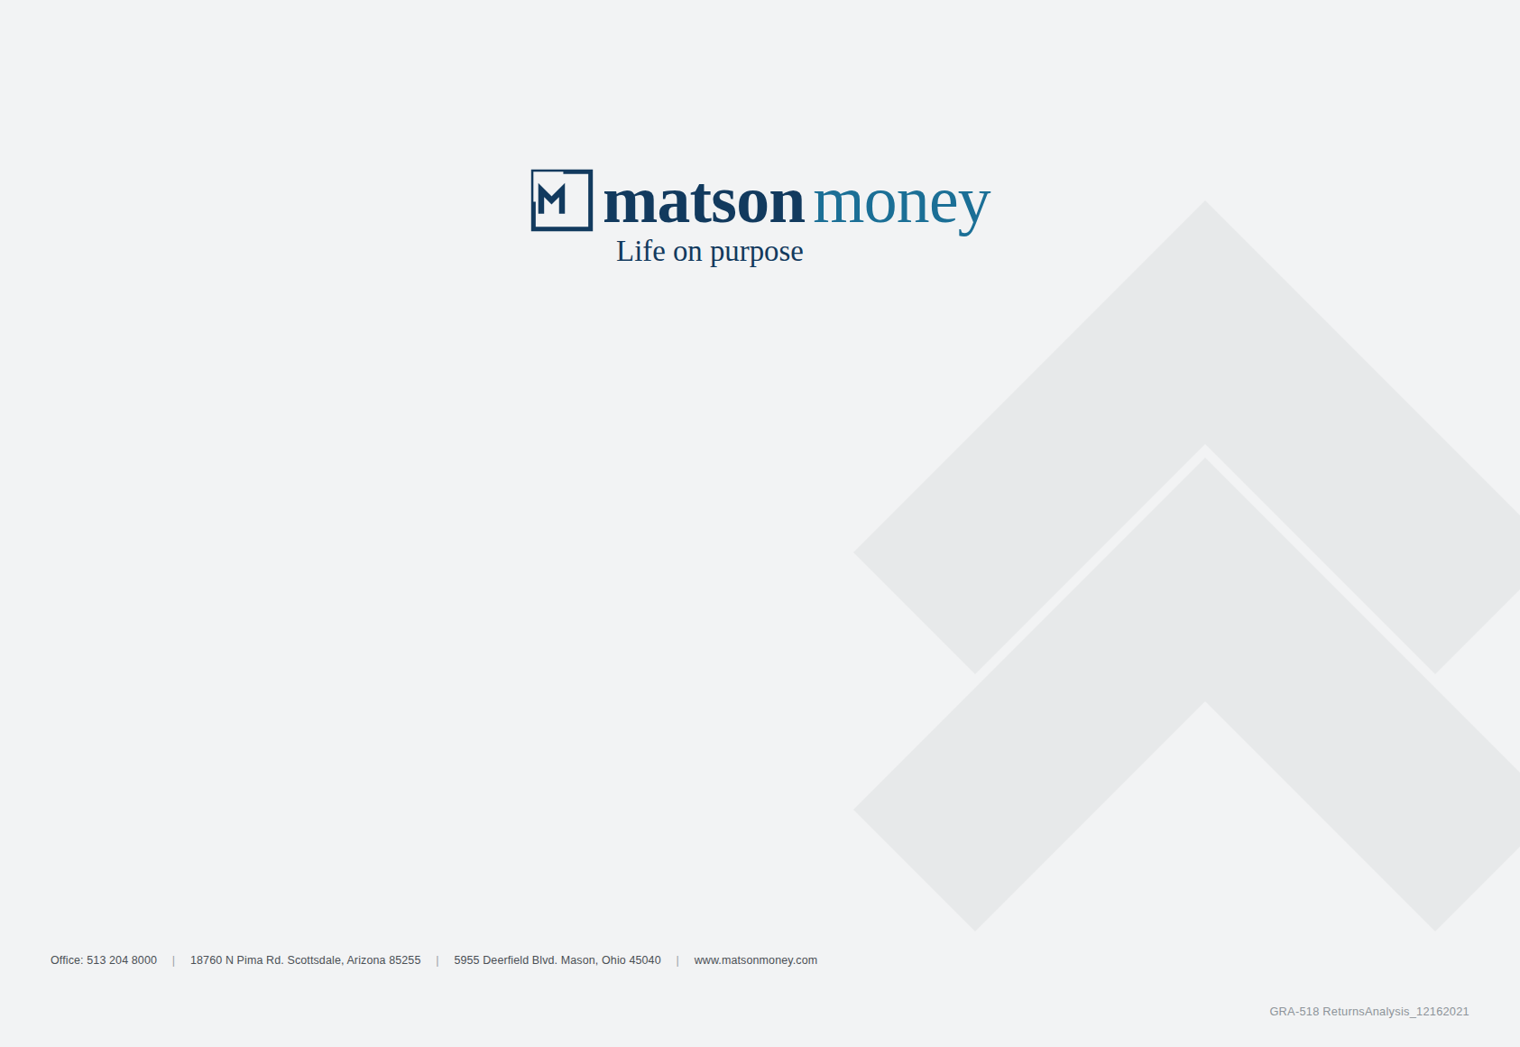matson money
Life on purpose
Office: 513 204 8000 | 18760 N Pima Rd. Scottsdale, Arizona 85255 | 5955 Deerfield Blvd. Mason, Ohio 45040 | www.matsonmoney.com
GRA-518 ReturnsAnalysis_12162021